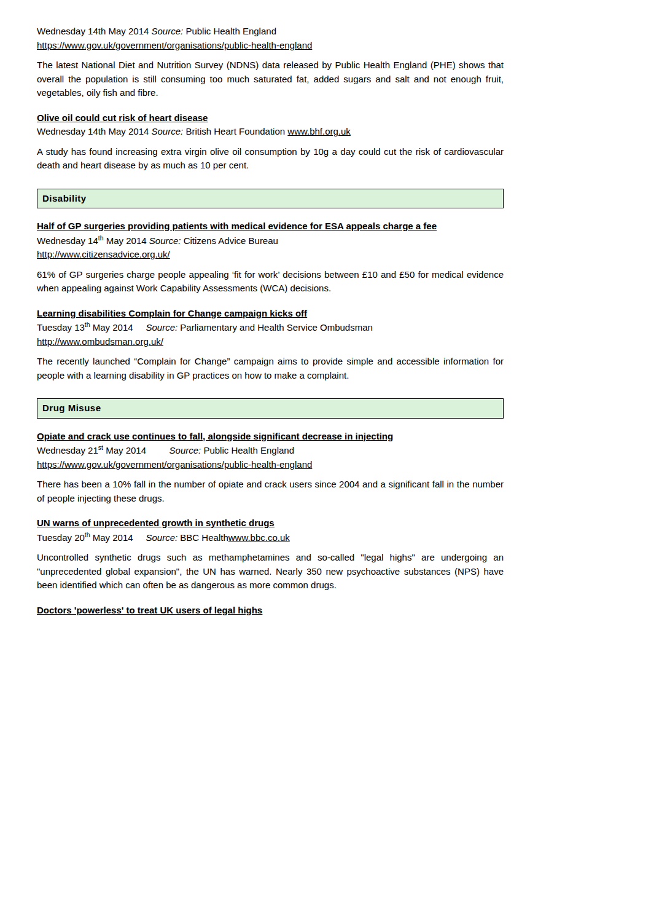Wednesday 14th May 2014 Source: Public Health England
https://www.gov.uk/government/organisations/public-health-england
The latest National Diet and Nutrition Survey (NDNS) data released by Public Health England (PHE) shows that overall the population is still consuming too much saturated fat, added sugars and salt and not enough fruit, vegetables, oily fish and fibre.
Olive oil could cut risk of heart disease
Wednesday 14th May 2014 Source: British Heart Foundation www.bhf.org.uk
A study has found increasing extra virgin olive oil consumption by 10g a day could cut the risk of cardiovascular death and heart disease by as much as 10 per cent.
Disability
Half of GP surgeries providing patients with medical evidence for ESA appeals charge a fee
Wednesday 14th May 2014 Source: Citizens Advice Bureau
http://www.citizensadvice.org.uk/
61% of GP surgeries charge people appealing ‘fit for work’ decisions between £10 and £50 for medical evidence when appealing against Work Capability Assessments (WCA) decisions.
Learning disabilities Complain for Change campaign kicks off
Tuesday 13th May 2014 Source: Parliamentary and Health Service Ombudsman
http://www.ombudsman.org.uk/
The recently launched “Complain for Change” campaign aims to provide simple and accessible information for people with a learning disability in GP practices on how to make a complaint.
Drug Misuse
Opiate and crack use continues to fall, alongside significant decrease in injecting
Wednesday 21st May 2014 Source: Public Health England
https://www.gov.uk/government/organisations/public-health-england
There has been a 10% fall in the number of opiate and crack users since 2004 and a significant fall in the number of people injecting these drugs.
UN warns of unprecedented growth in synthetic drugs
Tuesday 20th May 2014 Source: BBC Healthwww.bbc.co.uk
Uncontrolled synthetic drugs such as methamphetamines and so-called "legal highs" are undergoing an "unprecedented global expansion", the UN has warned. Nearly 350 new psychoactive substances (NPS) have been identified which can often be as dangerous as more common drugs.
Doctors 'powerless' to treat UK users of legal highs